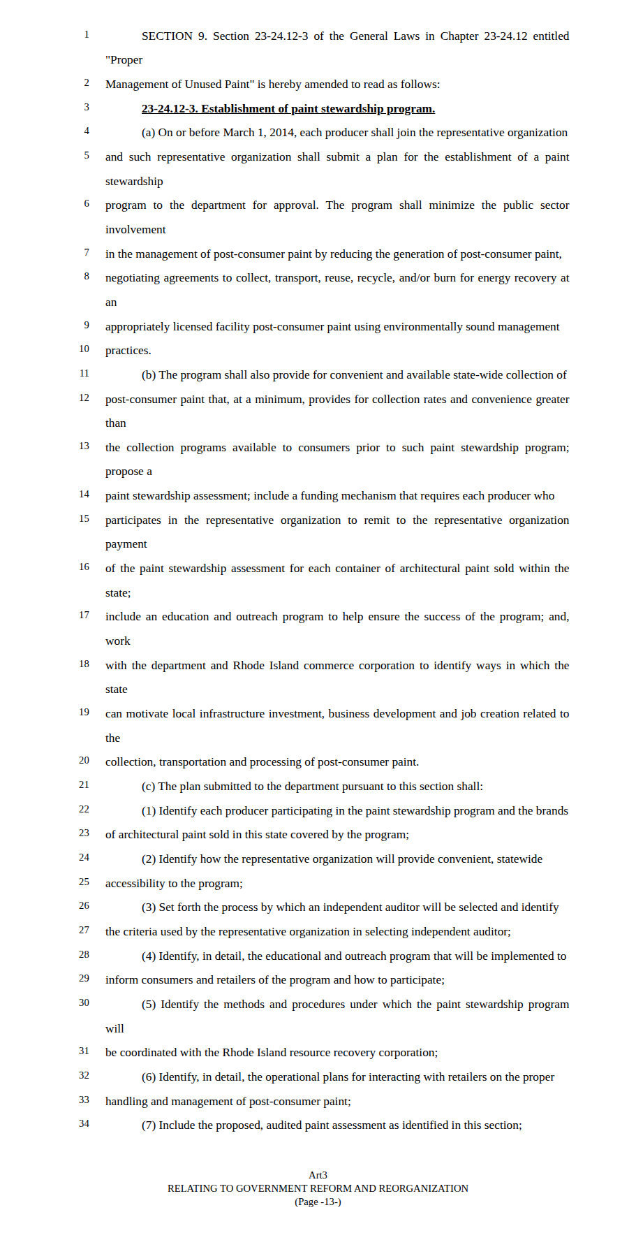SECTION 9. Section 23-24.12-3 of the General Laws in Chapter 23-24.12 entitled "Proper
Management of Unused Paint" is hereby amended to read as follows:
23-24.12-3. Establishment of paint stewardship program.
(a) On or before March 1, 2014, each producer shall join the representative organization
and such representative organization shall submit a plan for the establishment of a paint stewardship
program to the department for approval. The program shall minimize the public sector involvement
in the management of post-consumer paint by reducing the generation of post-consumer paint,
negotiating agreements to collect, transport, reuse, recycle, and/or burn for energy recovery at an
appropriately licensed facility post-consumer paint using environmentally sound management
practices.
(b) The program shall also provide for convenient and available state-wide collection of
post-consumer paint that, at a minimum, provides for collection rates and convenience greater than
the collection programs available to consumers prior to such paint stewardship program; propose a
paint stewardship assessment; include a funding mechanism that requires each producer who
participates in the representative organization to remit to the representative organization payment
of the paint stewardship assessment for each container of architectural paint sold within the state;
include an education and outreach program to help ensure the success of the program; and, work
with the department and Rhode Island commerce corporation to identify ways in which the state
can motivate local infrastructure investment, business development and job creation related to the
collection, transportation and processing of post-consumer paint.
(c) The plan submitted to the department pursuant to this section shall:
(1) Identify each producer participating in the paint stewardship program and the brands
of architectural paint sold in this state covered by the program;
(2) Identify how the representative organization will provide convenient, statewide
accessibility to the program;
(3) Set forth the process by which an independent auditor will be selected and identify
the criteria used by the representative organization in selecting independent auditor;
(4) Identify, in detail, the educational and outreach program that will be implemented to
inform consumers and retailers of the program and how to participate;
(5) Identify the methods and procedures under which the paint stewardship program will
be coordinated with the Rhode Island resource recovery corporation;
(6) Identify, in detail, the operational plans for interacting with retailers on the proper
handling and management of post-consumer paint;
(7) Include the proposed, audited paint assessment as identified in this section;
Art3
RELATING TO GOVERNMENT REFORM AND REORGANIZATION
(Page -13-)